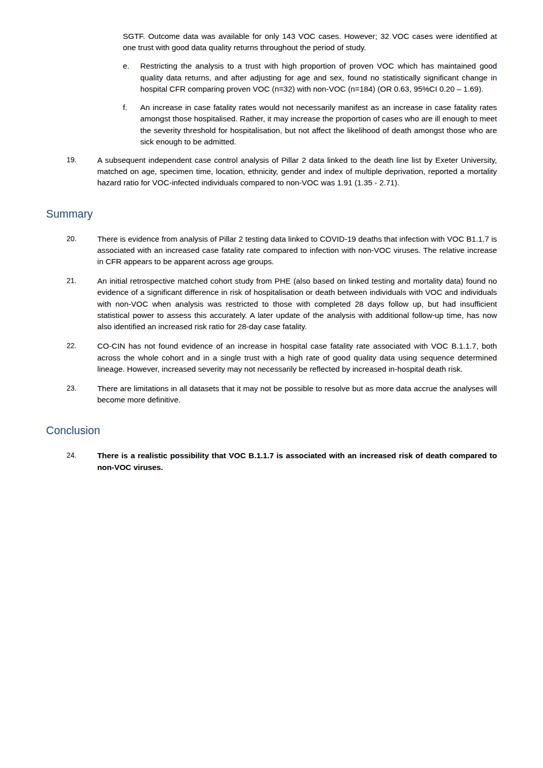SGTF. Outcome data was available for only 143 VOC cases. However; 32 VOC cases were identified at one trust with good data quality returns throughout the period of study.
e.
Restricting the analysis to a trust with high proportion of proven VOC which has maintained good quality data returns, and after adjusting for age and sex, found no statistically significant change in hospital CFR comparing proven VOC (n=32) with non-VOC (n=184) (OR 0.63, 95%CI 0.20 – 1.69).
f.
An increase in case fatality rates would not necessarily manifest as an increase in case fatality rates amongst those hospitalised. Rather, it may increase the proportion of cases who are ill enough to meet the severity threshold for hospitalisation, but not affect the likelihood of death amongst those who are sick enough to be admitted.
19.
A subsequent independent case control analysis of Pillar 2 data linked to the death line list by Exeter University, matched on age, specimen time, location, ethnicity, gender and index of multiple deprivation, reported a mortality hazard ratio for VOC-infected individuals compared to non-VOC was 1.91 (1.35 - 2.71).
Summary
20.
There is evidence from analysis of Pillar 2 testing data linked to COVID-19 deaths that infection with VOC B1.1.7 is associated with an increased case fatality rate compared to infection with non-VOC viruses. The relative increase in CFR appears to be apparent across age groups.
21.
An initial retrospective matched cohort study from PHE (also based on linked testing and mortality data) found no evidence of a significant difference in risk of hospitalisation or death between individuals with VOC and individuals with non-VOC when analysis was restricted to those with completed 28 days follow up, but had insufficient statistical power to assess this accurately. A later update of the analysis with additional follow-up time, has now also identified an increased risk ratio for 28-day case fatality.
22.
CO-CIN has not found evidence of an increase in hospital case fatality rate associated with VOC B.1.1.7, both across the whole cohort and in a single trust with a high rate of good quality data using sequence determined lineage. However, increased severity may not necessarily be reflected by increased in-hospital death risk.
23.
There are limitations in all datasets that it may not be possible to resolve but as more data accrue the analyses will become more definitive.
Conclusion
24.
There is a realistic possibility that VOC B.1.1.7 is associated with an increased risk of death compared to non-VOC viruses.